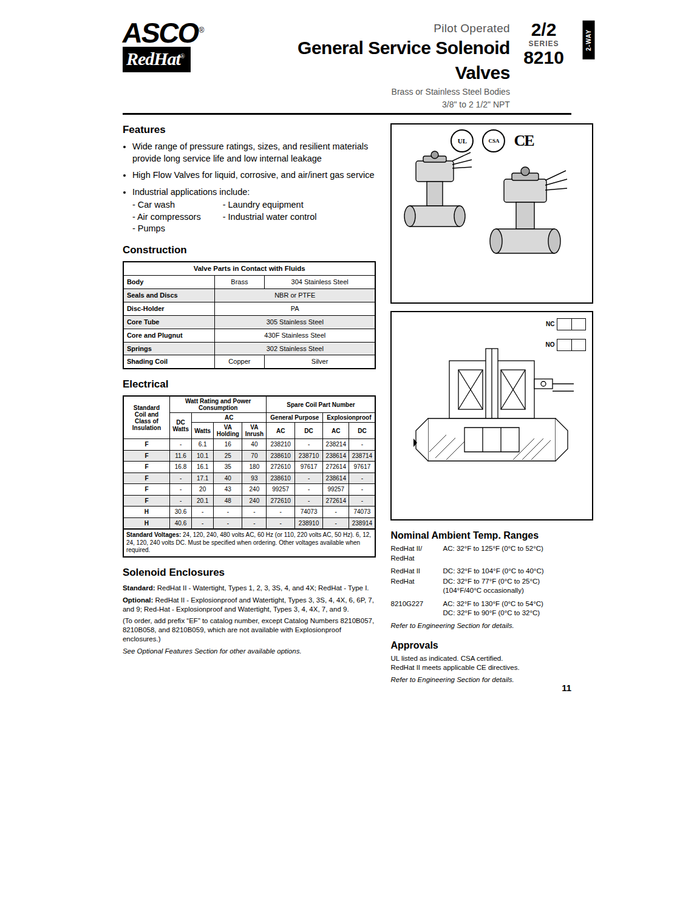2-WAY
ASCO®
RedHat®
Pilot Operated
General Service Solenoid Valves
Brass or Stainless Steel Bodies
3/8" to 2 1/2" NPT
2/2
SERIES
8210
Features
Wide range of pressure ratings, sizes, and resilient materials provide long service life and low internal leakage
High Flow Valves for liquid, corrosive, and air/inert gas service
Industrial applications include:
- Car wash- Laundry equipment - Air compressors- Industrial water control - Pumps
Construction
| Valve Parts in Contact with Fluids |
| --- |
| Body | Brass | 304 Stainless Steel |
| Seals and Discs | NBR or PTFE |
| Disc-Holder | PA |
| Core Tube | 305 Stainless Steel |
| Core and Plugnut | 430F Stainless Steel |
| Springs | 302 Stainless Steel |
| Shading Coil | Copper | Silver |
Electrical
| Standard Coil and Class of Insulation | Watt Rating and Power Consumption | Spare Coil Part Number |
| --- | --- | --- |
| DC Watts | AC | General Purpose | Explosionproof |
| Watts | VA Holding | VA Inrush | AC | DC | AC | DC |
| F | - | 6.1 | 16 | 40 | 238210 | - | 238214 | - |
| F | 11.6 | 10.1 | 25 | 70 | 238610 | 238710 | 238614 | 238714 |
| F | 16.8 | 16.1 | 35 | 180 | 272610 | 97617 | 272614 | 97617 |
| F | - | 17.1 | 40 | 93 | 238610 | - | 238614 | - |
| F | - | 20 | 43 | 240 | 99257 | - | 99257 | - |
| F | - | 20.1 | 48 | 240 | 272610 | - | 272614 | - |
| H | 30.6 | - | - | - | - | 74073 | - | 74073 |
| H | 40.6 | - | - | - | - | 238910 | - | 238914 |
Standard Voltages: 24, 120, 240, 480 volts AC, 60 Hz (or 110, 220 volts AC, 50 Hz). 6, 12, 24, 120, 240 volts DC. Must be specified when ordering. Other voltages available when required.
Solenoid Enclosures
Standard: RedHat II - Watertight, Types 1, 2, 3, 3S, 4, and 4X; RedHat - Type I.
Optional: RedHat II - Explosionproof and Watertight, Types 3, 3S, 4, 4X, 6, 6P, 7, and 9; Red-Hat - Explosionproof and Watertight, Types 3, 4, 4X, 7, and 9.
(To order, add prefix “EF” to catalog number, except Catalog Numbers 8210B057, 8210B058, and 8210B059, which are not available with Explosionproof enclosures.)
See Optional Features Section for other available options.
UL
CSA
CE
NC
NO
Nominal Ambient Temp. Ranges
| RedHat II/ RedHat | AC: 32°F to 125°F (0°C to 52°C) |
| RedHat II | DC: 32°F to 104°F (0°C to 40°C) |
| RedHat | DC: 32°F to 77°F (0°C to 25°C) (104°F/40°C occasionally) |
| 8210G227 | AC: 32°F to 130°F (0°C to 54°C) DC: 32°F to 90°F (0°C to 32°C) |
Refer to Engineering Section for details.
Approvals
UL listed as indicated. CSA certified.
RedHat II meets applicable CE directives.
Refer to Engineering Section for details.
11